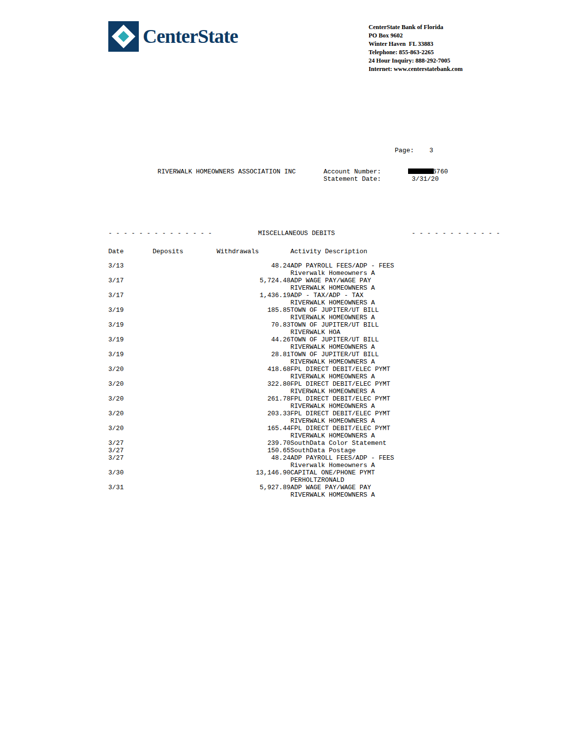CenterState
CenterState Bank of Florida
PO Box 9602
Winter Haven FL 33883
Telephone: 855-863-2265
24 Hour Inquiry: 888-292-7005
Internet: www.centerstatebank.com
Page: 3
RIVERWALK HOMEOWNERS ASSOCIATION INC
Account Number: 6760
Statement Date: 3/31/20
- - - - - - - - - - - - - - MISCELLANEOUS DEBITS - - - - - - - - - - - -
| Date | Deposits | Withdrawals | Activity Description |
| --- | --- | --- | --- |
| 3/13 | | 48.24 | ADP PAYROLL FEES/ADP - FEES Riverwalk Homeowners A |
| 3/17 | | 5,724.48 | ADP WAGE PAY/WAGE PAY RIVERWALK HOMEOWNERS A |
| 3/17 | | 1,436.19 | ADP - TAX/ADP - TAX RIVERWALK HOMEOWNERS A |
| 3/19 | | 185.85 | TOWN OF JUPITER/UT BILL RIVERWALK HOMEOWNERS A |
| 3/19 | | 70.83 | TOWN OF JUPITER/UT BILL RIVERWALK HOA |
| 3/19 | | 44.26 | TOWN OF JUPITER/UT BILL RIVERWALK HOMEOWNERS A |
| 3/19 | | 28.81 | TOWN OF JUPITER/UT BILL RIVERWALK HOMEOWNERS A |
| 3/20 | | 418.68 | FPL DIRECT DEBIT/ELEC PYMT RIVERWALK HOMEOWNERS A |
| 3/20 | | 322.80 | FPL DIRECT DEBIT/ELEC PYMT RIVERWALK HOMEOWNERS A |
| 3/20 | | 261.78 | FPL DIRECT DEBIT/ELEC PYMT RIVERWALK HOMEOWNERS A |
| 3/20 | | 203.33 | FPL DIRECT DEBIT/ELEC PYMT RIVERWALK HOMEOWNERS A |
| 3/20 | | 165.44 | FPL DIRECT DEBIT/ELEC PYMT RIVERWALK HOMEOWNERS A |
| 3/27 | | 239.70 | SouthData Color Statement |
| 3/27 | | 150.65 | SouthData Postage |
| 3/27 | | 48.24 | ADP PAYROLL FEES/ADP - FEES Riverwalk Homeowners A |
| 3/30 | | 13,146.90 | CAPITAL ONE/PHONE PYMT PERHOLTZRONALD |
| 3/31 | | 5,927.89 | ADP WAGE PAY/WAGE PAY RIVERWALK HOMEOWNERS A |